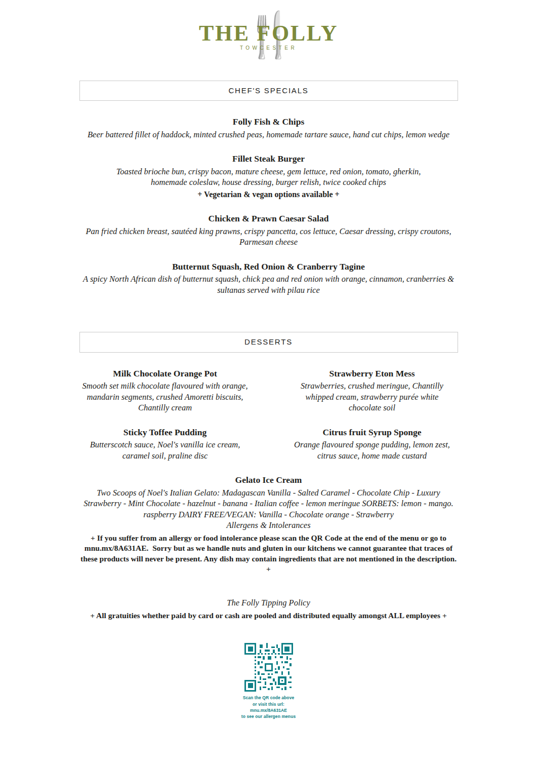🍴
The Folly
Towcester
Chef's Specials
Folly Fish & Chips
Beer battered fillet of haddock, minted crushed peas, homemade tartare sauce, hand cut chips, lemon wedge
Fillet Steak Burger
Toasted brioche bun, crispy bacon, mature cheese, gem lettuce, red onion, tomato, gherkin,
homemade coleslaw, house dressing, burger relish, twice cooked chips
+ Vegetarian & vegan options available +
Chicken & Prawn Caesar Salad
Pan fried chicken breast, sautéed king prawns, crispy pancetta, cos lettuce, Caesar dressing, crispy croutons, Parmesan cheese
Butternut Squash, Red Onion & Cranberry Tagine
A spicy North African dish of butternut squash, chick pea and red onion with orange, cinnamon, cranberries & sultanas served with pilau rice
Desserts
Milk Chocolate Orange Pot
Smooth set milk chocolate flavoured with orange, mandarin segments, crushed Amoretti biscuits, Chantilly cream
Strawberry Eton Mess
Strawberries, crushed meringue, Chantilly whipped cream, strawberry purée white chocolate soil
Sticky Toffee Pudding
Butterscotch sauce, Noel's vanilla ice cream, caramel soil, praline disc
Citrus fruit Syrup Sponge
Orange flavoured sponge pudding, lemon zest, citrus sauce, home made custard
Gelato Ice Cream
Two Scoops of Noel's Italian Gelato: Madagascan Vanilla - Salted Caramel - Chocolate Chip - Luxury Strawberry - Mint Chocolate - hazelnut - banana - Italian coffee - lemon meringue SORBETS: lemon - mango. raspberry DAIRY FREE/VEGAN: Vanilla - Chocolate orange - Strawberry
Allergens & Intolerances
+ If you suffer from an allergy or food intolerance please scan the QR Code at the end of the menu or go to mnu.mx/8A631AE. Sorry but as we handle nuts and gluten in our kitchens we cannot guarantee that traces of these products will never be present. Any dish may contain ingredients that are not mentioned in the description. +
The Folly Tipping Policy
+ All gratuities whether paid by card or cash are pooled and distributed equally amongst ALL employees +
Scan the QR code above
or visit this url: mnu.mx/8A631AE to see our allergen menus